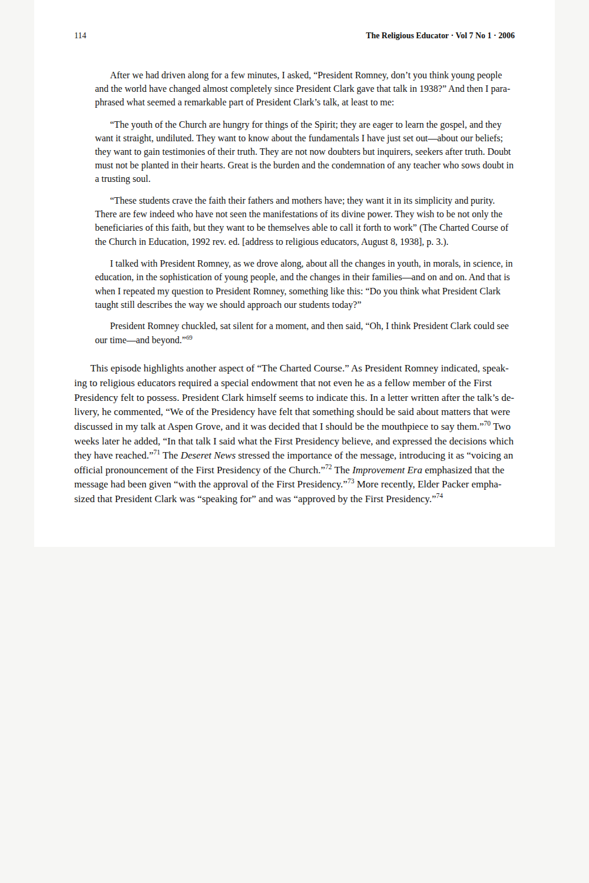114 The Religious Educator · Vol 7 No 1 · 2006
After we had driven along for a few minutes, I asked, “President Romney, don’t you think young people and the world have changed almost completely since President Clark gave that talk in 1938?” And then I paraphrased what seemed a remarkable part of President Clark’s talk, at least to me:
“The youth of the Church are hungry for things of the Spirit; they are eager to learn the gospel, and they want it straight, undiluted. They want to know about the fundamentals I have just set out—about our beliefs; they want to gain testimonies of their truth. They are not now doubters but inquirers, seekers after truth. Doubt must not be planted in their hearts. Great is the burden and the condemnation of any teacher who sows doubt in a trusting soul.
“These students crave the faith their fathers and mothers have; they want it in its simplicity and purity. There are few indeed who have not seen the manifestations of its divine power. They wish to be not only the beneficiaries of this faith, but they want to be themselves able to call it forth to work” (The Charted Course of the Church in Education, 1992 rev. ed. [address to religious educators, August 8, 1938], p. 3.).
I talked with President Romney, as we drove along, about all the changes in youth, in morals, in science, in education, in the sophistication of young people, and the changes in their families—and on and on. And that is when I repeated my question to President Romney, something like this: “Do you think what President Clark taught still describes the way we should approach our students today?”
President Romney chuckled, sat silent for a moment, and then said, “Oh, I think President Clark could see our time—and beyond.”69
This episode highlights another aspect of “The Charted Course.” As President Romney indicated, speaking to religious educators required a special endowment that not even he as a fellow member of the First Presidency felt to possess. President Clark himself seems to indicate this. In a letter written after the talk’s delivery, he commented, “We of the Presidency have felt that something should be said about matters that were discussed in my talk at Aspen Grove, and it was decided that I should be the mouthpiece to say them.”70 Two weeks later he added, “In that talk I said what the First Presidency believe, and expressed the decisions which they have reached.”71 The Deseret News stressed the importance of the message, introducing it as “voicing an official pronouncement of the First Presidency of the Church.”72 The Improvement Era emphasized that the message had been given “with the approval of the First Presidency.”73 More recently, Elder Packer emphasized that President Clark was “speaking for” and was “approved by the First Presidency.”74